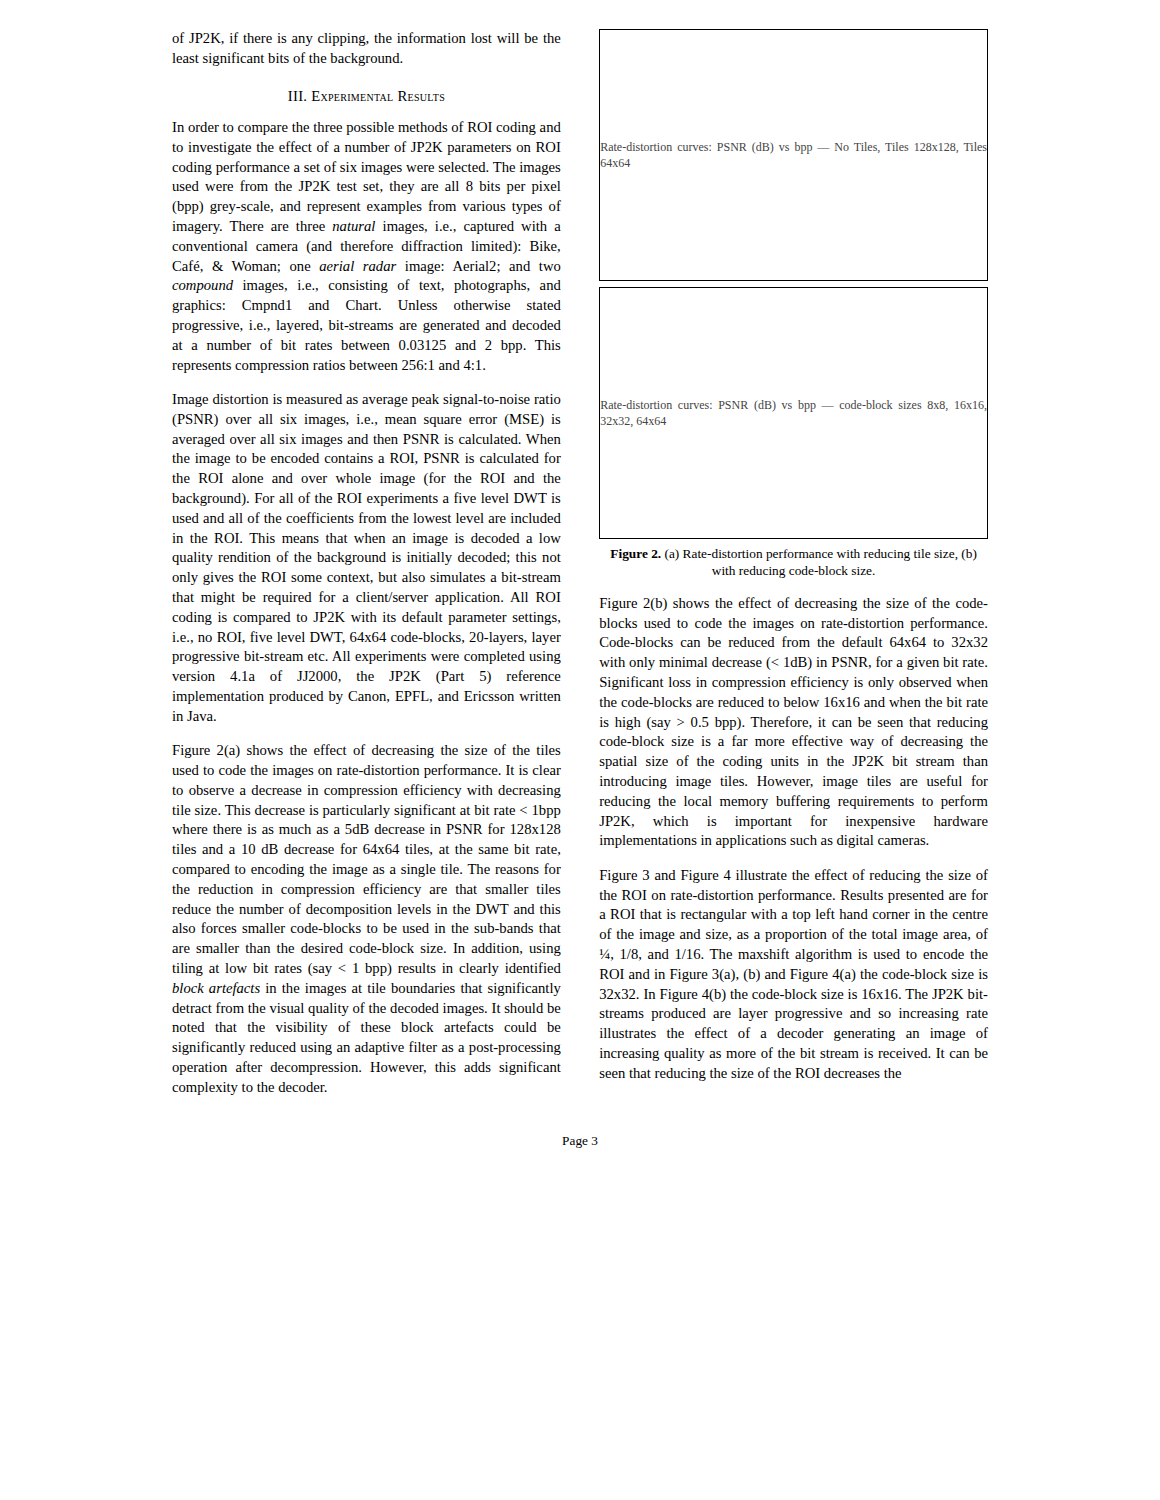of JP2K, if there is any clipping, the information lost will be the least significant bits of the background.
III. Experimental Results
In order to compare the three possible methods of ROI coding and to investigate the effect of a number of JP2K parameters on ROI coding performance a set of six images were selected. The images used were from the JP2K test set, they are all 8 bits per pixel (bpp) grey-scale, and represent examples from various types of imagery. There are three natural images, i.e., captured with a conventional camera (and therefore diffraction limited): Bike, Café, & Woman; one aerial radar image: Aerial2; and two compound images, i.e., consisting of text, photographs, and graphics: Cmpnd1 and Chart. Unless otherwise stated progressive, i.e., layered, bit-streams are generated and decoded at a number of bit rates between 0.03125 and 2 bpp. This represents compression ratios between 256:1 and 4:1.
Image distortion is measured as average peak signal-to-noise ratio (PSNR) over all six images, i.e., mean square error (MSE) is averaged over all six images and then PSNR is calculated. When the image to be encoded contains a ROI, PSNR is calculated for the ROI alone and over whole image (for the ROI and the background). For all of the ROI experiments a five level DWT is used and all of the coefficients from the lowest level are included in the ROI. This means that when an image is decoded a low quality rendition of the background is initially decoded; this not only gives the ROI some context, but also simulates a bit-stream that might be required for a client/server application. All ROI coding is compared to JP2K with its default parameter settings, i.e., no ROI, five level DWT, 64x64 code-blocks, 20-layers, layer progressive bit-stream etc. All experiments were completed using version 4.1a of JJ2000, the JP2K (Part 5) reference implementation produced by Canon, EPFL, and Ericsson written in Java.
Figure 2(a) shows the effect of decreasing the size of the tiles used to code the images on rate-distortion performance. It is clear to observe a decrease in compression efficiency with decreasing tile size. This decrease is particularly significant at bit rate < 1bpp where there is as much as a 5dB decrease in PSNR for 128x128 tiles and a 10 dB decrease for 64x64 tiles, at the same bit rate, compared to encoding the image as a single tile. The reasons for the reduction in compression efficiency are that smaller tiles reduce the number of decomposition levels in the DWT and this also forces smaller code-blocks to be used in the sub-bands that are smaller than the desired code-block size. In addition, using tiling at low bit rates (say < 1 bpp) results in clearly identified block artefacts in the images at tile boundaries that significantly detract from the visual quality of the decoded images. It should be noted that the visibility of these block artefacts could be significantly reduced using an adaptive filter as a post-processing operation after decompression. However, this adds significant complexity to the decoder.
Rate-distortion curves: PSNR (dB) vs bpp — No Tiles, Tiles 128x128, Tiles 64x64
Rate-distortion curves: PSNR (dB) vs bpp — code-block sizes 8x8, 16x16, 32x32, 64x64
Figure 2. (a) Rate-distortion performance with reducing tile size, (b) with reducing code-block size.
Figure 2(b) shows the effect of decreasing the size of the code-blocks used to code the images on rate-distortion performance. Code-blocks can be reduced from the default 64x64 to 32x32 with only minimal decrease (< 1dB) in PSNR, for a given bit rate. Significant loss in compression efficiency is only observed when the code-blocks are reduced to below 16x16 and when the bit rate is high (say > 0.5 bpp). Therefore, it can be seen that reducing code-block size is a far more effective way of decreasing the spatial size of the coding units in the JP2K bit stream than introducing image tiles. However, image tiles are useful for reducing the local memory buffering requirements to perform JP2K, which is important for inexpensive hardware implementations in applications such as digital cameras.
Figure 3 and Figure 4 illustrate the effect of reducing the size of the ROI on rate-distortion performance. Results presented are for a ROI that is rectangular with a top left hand corner in the centre of the image and size, as a proportion of the total image area, of ¼, 1/8, and 1/16. The maxshift algorithm is used to encode the ROI and in Figure 3(a), (b) and Figure 4(a) the code-block size is 32x32. In Figure 4(b) the code-block size is 16x16. The JP2K bit-streams produced are layer progressive and so increasing rate illustrates the effect of a decoder generating an image of increasing quality as more of the bit stream is received. It can be seen that reducing the size of the ROI decreases the
Page 3